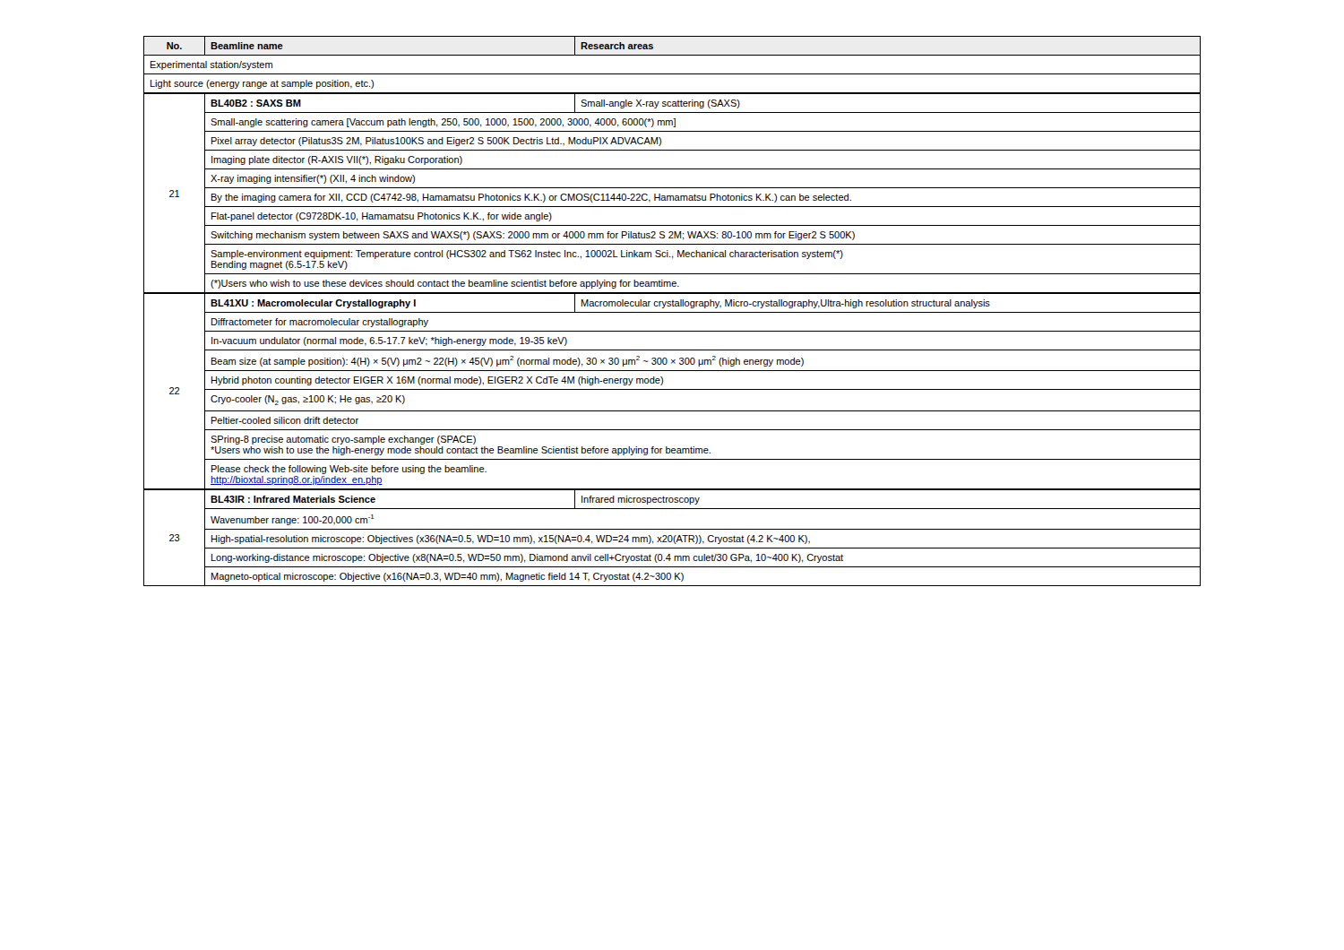| No. | Beamline name | Research areas |
| --- | --- | --- |
| Experimental station/system |
| Light source (energy range at sample position, etc.) |
| 21 | BL40B2 : SAXS BM | Small-angle X-ray scattering (SAXS) |
| Small-angle scattering camera [Vaccum path length, 250, 500, 1000, 1500, 2000, 3000, 4000, 6000(*) mm] |
| Pixel array detector (Pilatus3S 2M, Pilatus100KS and Eiger2 S 500K Dectris Ltd., ModuPIX ADVACAM) |
| Imaging plate ditector (R-AXIS VII(*), Rigaku Corporation) |
| X-ray imaging intensifier(*) (XII, 4 inch window) |
| By the imaging camera for XII, CCD (C4742-98, Hamamatsu Photonics K.K.) or CMOS(C11440-22C, Hamamatsu Photonics K.K.) can be selected. |
| Flat-panel detector (C9728DK-10, Hamamatsu Photonics K.K., for wide angle) |
| Switching mechanism system between SAXS and WAXS(*) (SAXS: 2000 mm or 4000 mm for Pilatus2 S 2M; WAXS: 80-100 mm for Eiger2 S 500K) |
| Sample-environment equipment: Temperature control (HCS302 and TS62 Instec Inc., 10002L Linkam Sci., Mechanical characterisation system(*) Bending magnet (6.5-17.5 keV) |
| (*)Users who wish to use these devices should contact the beamline scientist before applying for beamtime. |
| 22 | BL41XU : Macromolecular Crystallography I | Macromolecular crystallography, Micro-crystallography,Ultra-high resolution structural analysis |
| Diffractometer for macromolecular crystallography |
| In-vacuum undulator (normal mode, 6.5-17.7 keV; *high-energy mode, 19-35 keV) |
| Beam size (at sample position): 4(H) × 5(V) μm2 ~ 22(H) × 45(V) μm 2 (normal mode), 30 × 30 μm 2 ~ 300 × 300 μm 2 (high energy mode) |
| Hybrid photon counting detector EIGER X 16M (normal mode), EIGER2 X CdTe 4M (high-energy mode) |
| Cryo-cooler (N 2 gas, ≥100 K; He gas, ≥20 K) |
| Peltier-cooled silicon drift detector |
| SPring-8 precise automatic cryo-sample exchanger (SPACE) *Users who wish to use the high-energy mode should contact the Beamline Scientist before applying for beamtime. |
| Please check the following Web-site before using the beamline. http://bioxtal.spring8.or.jp/index_en.php |
| 23 | BL43IR : Infrared Materials Science | Infrared microspectroscopy |
| Wavenumber range: 100-20,000 cm -1 |
| High-spatial-resolution microscope: Objectives (x36(NA=0.5, WD=10 mm), x15(NA=0.4, WD=24 mm), x20(ATR)), Cryostat (4.2 K~400 K), |
| Long-working-distance microscope: Objective (x8(NA=0.5, WD=50 mm), Diamond anvil cell+Cryostat (0.4 mm culet/30 GPa, 10~400 K), Cryostat |
| Magneto-optical microscope: Objective (x16(NA=0.3, WD=40 mm), Magnetic field 14 T, Cryostat (4.2~300 K) |